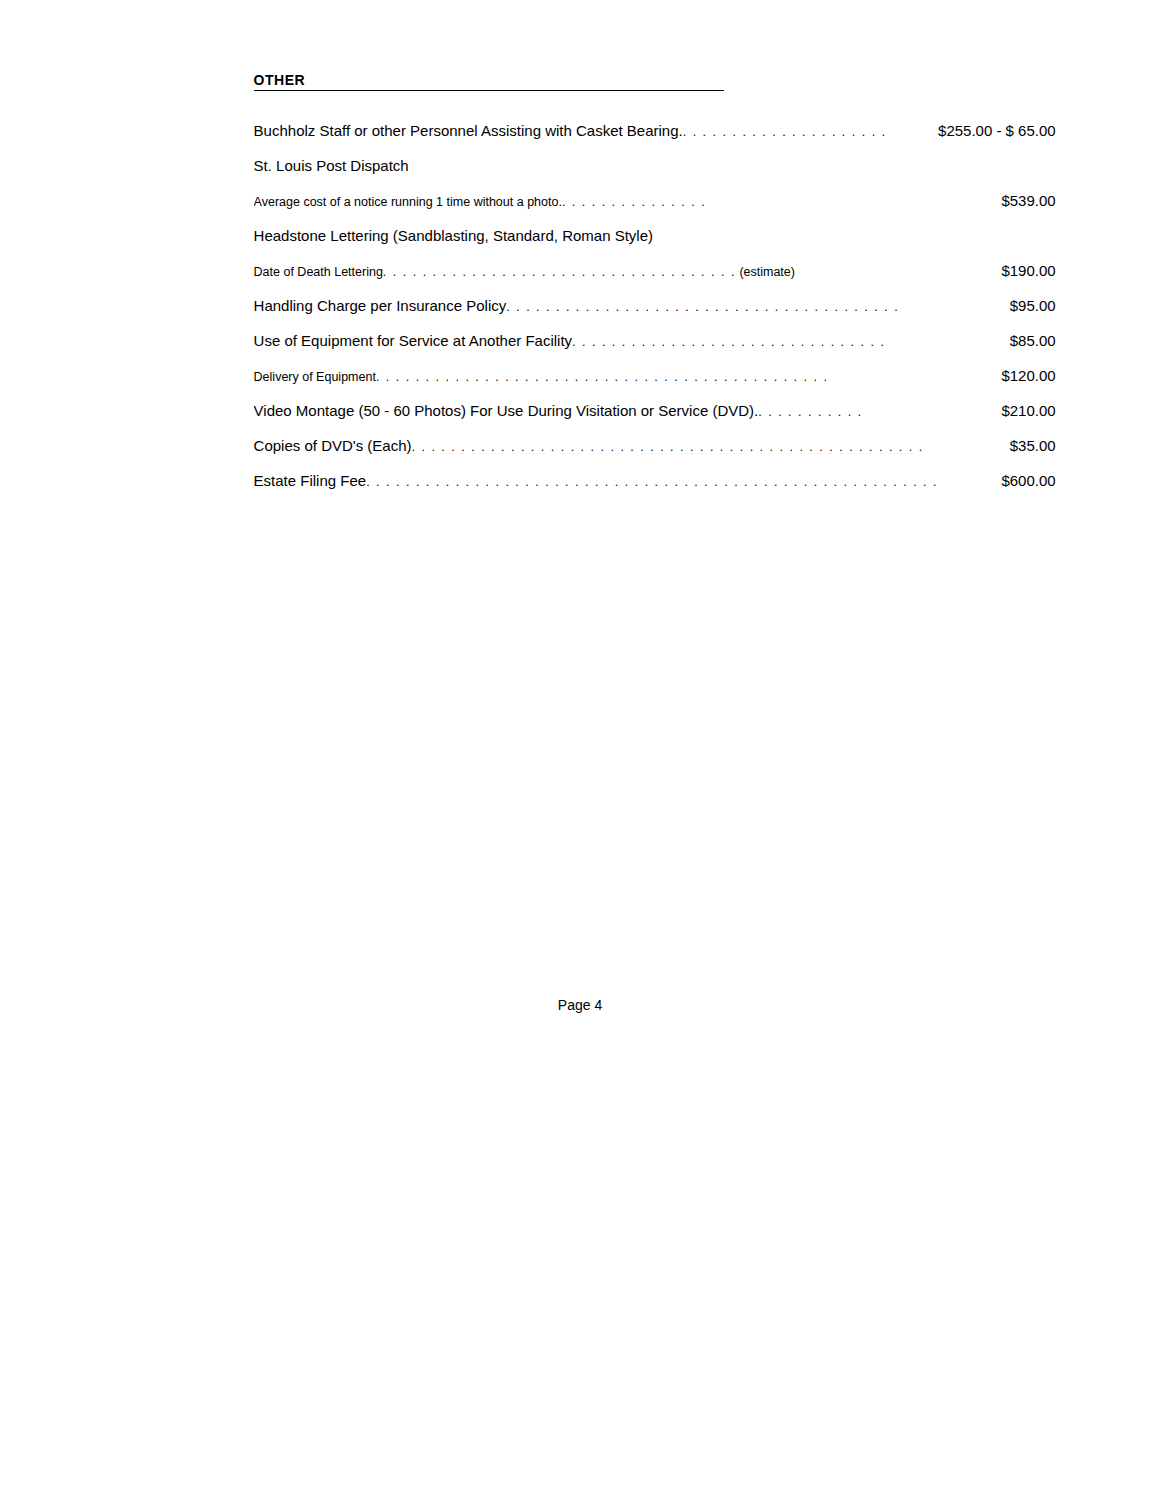OTHER
| Buchholz Staff or other Personnel Assisting with Casket Bearing. . . . . . . . . . . . . . . . . . . . . . | $255.00 - $ 65.00 |
| St. Louis Post Dispatch | |
| Average cost of a notice running 1 time without a photo. . . . . . . . . . . . . . . . | $539.00 |
| Headstone Lettering (Sandblasting, Standard, Roman Style) | |
| Date of Death Lettering . . . . . . . . . . . . . . . . . . . . . . . . . . . . . . . . . . . . (estimate) | $190.00 |
| Handling Charge per Insurance Policy . . . . . . . . . . . . . . . . . . . . . . . . . . . . . . . . . . . . . . . . | $95.00 |
| Use of Equipment for Service at Another Facility . . . . . . . . . . . . . . . . . . . . . . . . . . . . . . . . | $85.00 |
| Delivery of Equipment . . . . . . . . . . . . . . . . . . . . . . . . . . . . . . . . . . . . . . . . . . . . . . | $120.00 |
| Video Montage (50 - 60 Photos) For Use During Visitation or Service (DVD). . . . . . . . . . . . | $210.00 |
| Copies of DVD's (Each) . . . . . . . . . . . . . . . . . . . . . . . . . . . . . . . . . . . . . . . . . . . . . . . . . . . . | $35.00 |
| Estate Filing Fee . . . . . . . . . . . . . . . . . . . . . . . . . . . . . . . . . . . . . . . . . . . . . . . . . . . . . . . . . . | $600.00 |
Page 4